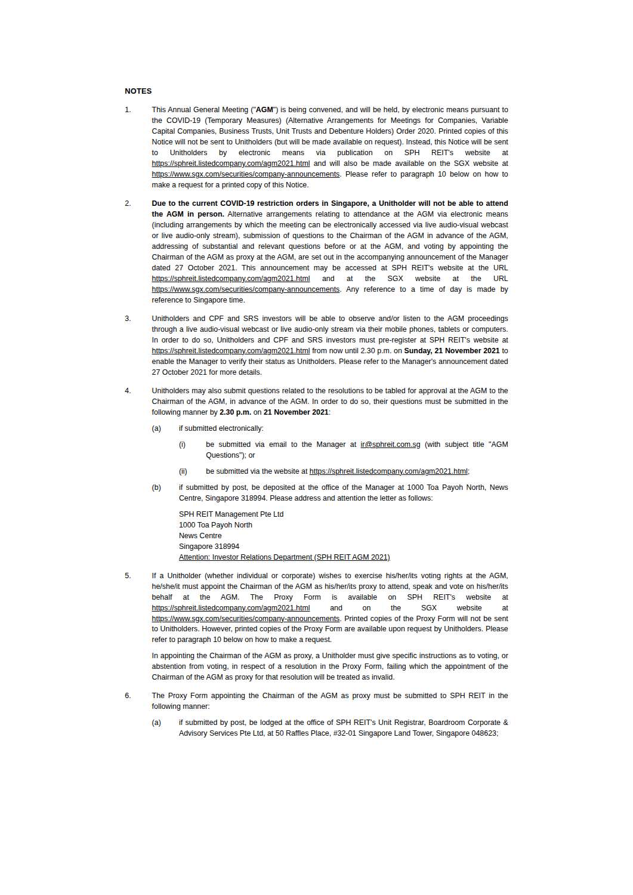NOTES
This Annual General Meeting ("AGM") is being convened, and will be held, by electronic means pursuant to the COVID-19 (Temporary Measures) (Alternative Arrangements for Meetings for Companies, Variable Capital Companies, Business Trusts, Unit Trusts and Debenture Holders) Order 2020. Printed copies of this Notice will not be sent to Unitholders (but will be made available on request). Instead, this Notice will be sent to Unitholders by electronic means via publication on SPH REIT's website at https://sphreit.listedcompany.com/agm2021.html and will also be made available on the SGX website at https://www.sgx.com/securities/company-announcements. Please refer to paragraph 10 below on how to make a request for a printed copy of this Notice.
Due to the current COVID-19 restriction orders in Singapore, a Unitholder will not be able to attend the AGM in person. Alternative arrangements relating to attendance at the AGM via electronic means (including arrangements by which the meeting can be electronically accessed via live audio-visual webcast or live audio-only stream), submission of questions to the Chairman of the AGM in advance of the AGM, addressing of substantial and relevant questions before or at the AGM, and voting by appointing the Chairman of the AGM as proxy at the AGM, are set out in the accompanying announcement of the Manager dated 27 October 2021. This announcement may be accessed at SPH REIT's website at the URL https://sphreit.listedcompany.com/agm2021.html and at the SGX website at the URL https://www.sgx.com/securities/company-announcements. Any reference to a time of day is made by reference to Singapore time.
Unitholders and CPF and SRS investors will be able to observe and/or listen to the AGM proceedings through a live audio-visual webcast or live audio-only stream via their mobile phones, tablets or computers. In order to do so, Unitholders and CPF and SRS investors must pre-register at SPH REIT's website at https://sphreit.listedcompany.com/agm2021.html from now until 2.30 p.m. on Sunday, 21 November 2021 to enable the Manager to verify their status as Unitholders. Please refer to the Manager's announcement dated 27 October 2021 for more details.
Unitholders may also submit questions related to the resolutions to be tabled for approval at the AGM to the Chairman of the AGM, in advance of the AGM. In order to do so, their questions must be submitted in the following manner by 2.30 p.m. on 21 November 2021:
if submitted electronically:
be submitted via email to the Manager at ir@sphreit.com.sg (with subject title "AGM Questions"); or
be submitted via the website at https://sphreit.listedcompany.com/agm2021.html;
if submitted by post, be deposited at the office of the Manager at 1000 Toa Payoh North, News Centre, Singapore 318994. Please address and attention the letter as follows:
SPH REIT Management Pte Ltd
1000 Toa Payoh North
News Centre
Singapore 318994
Attention: Investor Relations Department (SPH REIT AGM 2021)
If a Unitholder (whether individual or corporate) wishes to exercise his/her/its voting rights at the AGM, he/she/it must appoint the Chairman of the AGM as his/her/its proxy to attend, speak and vote on his/her/its behalf at the AGM. The Proxy Form is available on SPH REIT's website at https://sphreit.listedcompany.com/agm2021.html and on the SGX website at https://www.sgx.com/securities/company-announcements. Printed copies of the Proxy Form will not be sent to Unitholders. However, printed copies of the Proxy Form are available upon request by Unitholders. Please refer to paragraph 10 below on how to make a request.
In appointing the Chairman of the AGM as proxy, a Unitholder must give specific instructions as to voting, or abstention from voting, in respect of a resolution in the Proxy Form, failing which the appointment of the Chairman of the AGM as proxy for that resolution will be treated as invalid.
The Proxy Form appointing the Chairman of the AGM as proxy must be submitted to SPH REIT in the following manner:
if submitted by post, be lodged at the office of SPH REIT's Unit Registrar, Boardroom Corporate & Advisory Services Pte Ltd, at 50 Raffles Place, #32-01 Singapore Land Tower, Singapore 048623;